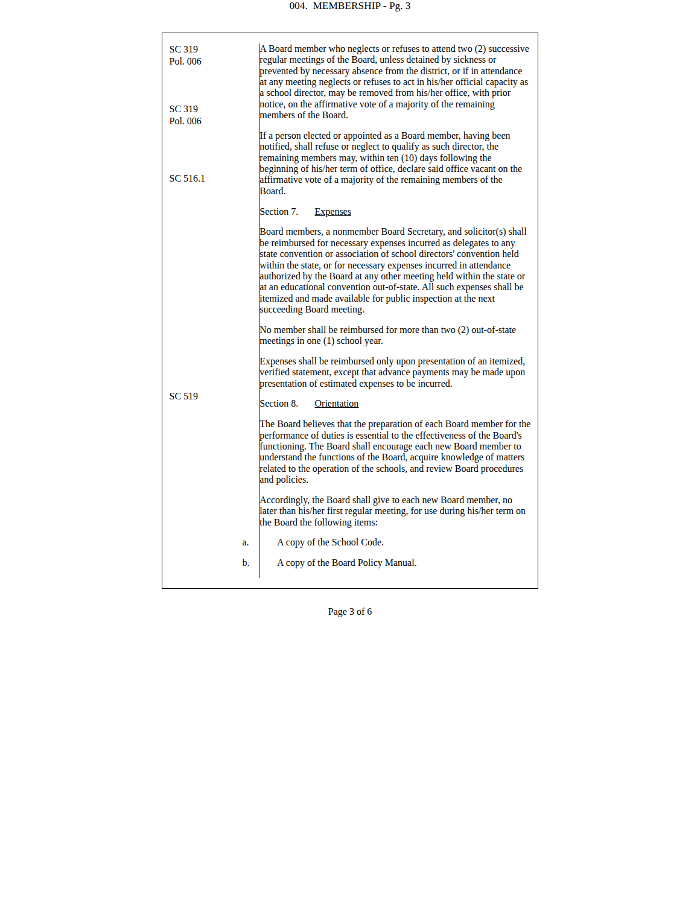004. MEMBERSHIP - Pg. 3
| SC 319 Pol. 006 SC 319 Pol. 006 SC 516.1 SC 519 | A Board member who neglects or refuses to attend two (2) successive regular meetings of the Board, unless detained by sickness or prevented by necessary absence from the district, or if in attendance at any meeting neglects or refuses to act in his/her official capacity as a school director, may be removed from his/her office, with prior notice, on the affirmative vote of a majority of the remaining members of the Board. If a person elected or appointed as a Board member, having been notified, shall refuse or neglect to qualify as such director, the remaining members may, within ten (10) days following the beginning of his/her term of office, declare said office vacant on the affirmative vote of a majority of the remaining members of the Board. Section 7. Expenses Board members, a nonmember Board Secretary, and solicitor(s) shall be reimbursed for necessary expenses incurred as delegates to any state convention or association of school directors' convention held within the state, or for necessary expenses incurred in attendance authorized by the Board at any other meeting held within the state or at an educational convention out-of-state. All such expenses shall be itemized and made available for public inspection at the next succeeding Board meeting. No member shall be reimbursed for more than two (2) out-of-state meetings in one (1) school year. Expenses shall be reimbursed only upon presentation of an itemized, verified statement, except that advance payments may be made upon presentation of estimated expenses to be incurred. Section 8. Orientation The Board believes that the preparation of each Board member for the performance of duties is essential to the effectiveness of the Board's functioning. The Board shall encourage each new Board member to understand the functions of the Board, acquire knowledge of matters related to the operation of the schools, and review Board procedures and policies. Accordingly, the Board shall give to each new Board member, no later than his/her first regular meeting, for use during his/her term on the Board the following items: a. A copy of the School Code. b. A copy of the Board Policy Manual. |
Page 3 of 6